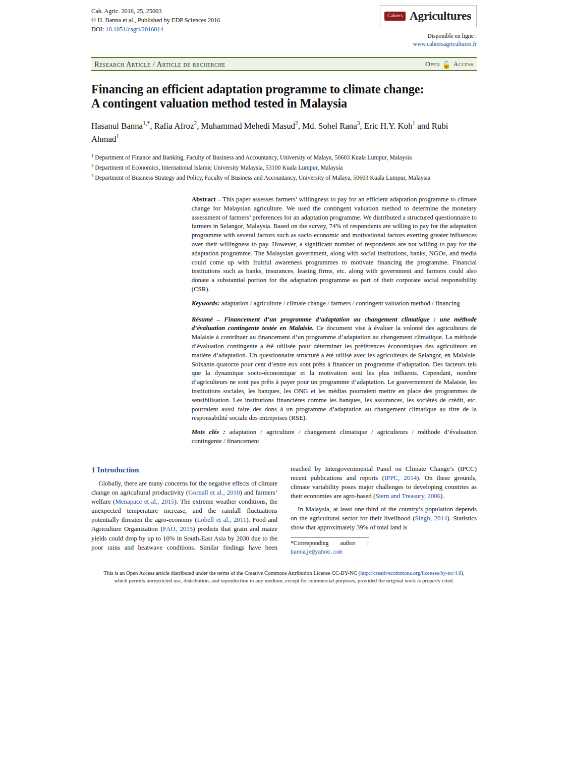Cah. Agric. 2016, 25, 25003
© H. Banna et al., Published by EDP Sciences 2016
DOI: 10.1051/cagri/2016014
Cahiers Agricultures
Disponible en ligne :
www.cahiersagricultures.fr
Research Article / Article de recherche
Open 🔓 Access
Financing an efficient adaptation programme to climate change:
A contingent valuation method tested in Malaysia
Hasanul Banna1,*, Rafia Afroz2, Muhammad Mehedi Masud2, Md. Sohel Rana3, Eric H.Y. Koh1 and Rubi Ahmad1
1 Department of Finance and Banking, Faculty of Business and Accountancy, University of Malaya, 50603 Kuala Lumpur, Malaysia
2 Department of Economics, International Islamic University Malaysia, 53100 Kuala Lumpur, Malaysia
3 Department of Business Strategy and Policy, Faculty of Business and Accountancy, University of Malaya, 50603 Kuala Lumpur, Malaysia
Abstract – This paper assesses farmers’ willingness to pay for an efficient adaptation programme to climate change for Malaysian agriculture. We used the contingent valuation method to determine the monetary assessment of farmers’ preferences for an adaptation programme. We distributed a structured questionnaire to farmers in Selangor, Malaysia. Based on the survey, 74% of respondents are willing to pay for the adaptation programme with several factors such as socio-economic and motivational factors exerting greater influences over their willingness to pay. However, a significant number of respondents are not willing to pay for the adaptation programme. The Malaysian government, along with social institutions, banks, NGOs, and media could come up with fruitful awareness programmes to motivate financing the programme. Financial institutions such as banks, insurances, leasing firms, etc. along with government and farmers could also donate a substantial portion for the adaptation programme as part of their corporate social responsibility (CSR).
Keywords: adaptation / agriculture / climate change / farmers / contingent valuation method / financing
Résumé – Financement d’un programme d’adaptation au changement climatique : une méthode d’évaluation contingente testée en Malaisie. Ce document vise à évaluer la volonté des agriculteurs de Malaisie à contribuer au financement d’un programme d’adaptation au changement climatique. La méthode d’évaluation contingente a été utilisée pour déterminer les préférences économiques des agriculteurs en matière d’adaptation. Un questionnaire structuré a été utilisé avec les agriculteurs de Selangor, en Malaisie. Soixante-quatorze pour cent d’entre eux sont prêts à financer un programme d’adaptation. Des facteurs tels que la dynamique socio-économique et la motivation sont les plus influents. Cependant, nombre d’agriculteurs ne sont pas prêts à payer pour un programme d’adaptation. Le gouvernement de Malaisie, les institutions sociales, les banques, les ONG et les médias pourraient mettre en place des programmes de sensibilisation. Les institutions financières comme les banques, les assurances, les sociétés de crédit, etc. pourraient aussi faire des dons à un programme d’adaptation au changement climatique au titre de la responsabilité sociale des entreprises (RSE).
Mots clés : adaptation / agriculture / changement climatique / agriculteurs / méthode d’évaluation contingente / financement
1 Introduction
Globally, there are many concerns for the negative effects of climate change on agricultural productivity (Gornall et al., 2010) and farmers’ welfare (Menapace et al., 2015). The extreme weather conditions, the unexpected temperature increase, and the rainfall fluctuations potentially threaten the agro-economy (Lobell et al., 2011). Food and Agriculture Organization (FAO, 2015) predicts that grain and maize yields could drop by up to 10% in South-East Asia by 2030 due to the poor rains and heatwave conditions. Similar findings have been reached by Intergovernmental Panel on Climate Change’s (IPCC) recent publications and reports (IPPC, 2014). On these grounds, climate variability poses major challenges to developing countries as their economies are agro-based (Stern and Treasury, 2006).
In Malaysia, at least one-third of the country’s population depends on the agricultural sector for their livelihood (Singh, 2014). Statistics show that approximately 39% of total land is
*Corresponding author : bannaje@yahoo.com
This is an Open Access article distributed under the terms of the Creative Commons Attribution License CC-BY-NC (http://creativecommons.org/licenses/by-nc/4.0),
which permits unrestricted use, distribution, and reproduction in any medium, except for commercial purposes, provided the original work is properly cited.